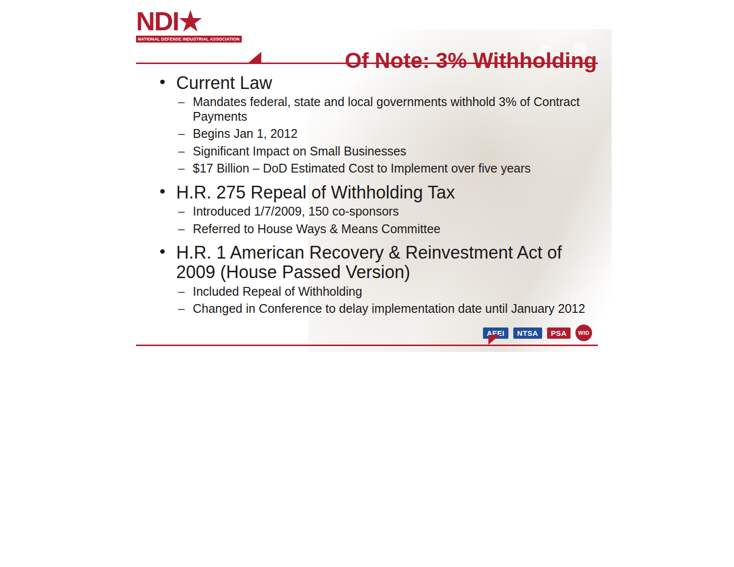NDI★
National Defense Industrial Association
Of Note: 3% Withholding
Current Law
Mandates federal, state and local governments withhold 3% of Contract Payments
Begins Jan 1, 2012
Significant Impact on Small Businesses
$17 Billion – DoD Estimated Cost to Implement over five years
H.R. 275 Repeal of Withholding Tax
Introduced 1/7/2009, 150 co-sponsors
Referred to House Ways & Means Committee
H.R. 1 American Recovery & Reinvestment Act of 2009 (House Passed Version)
Included Repeal of Withholding
Changed in Conference to delay implementation date until January 2012
AFEI NTSA PSA WID